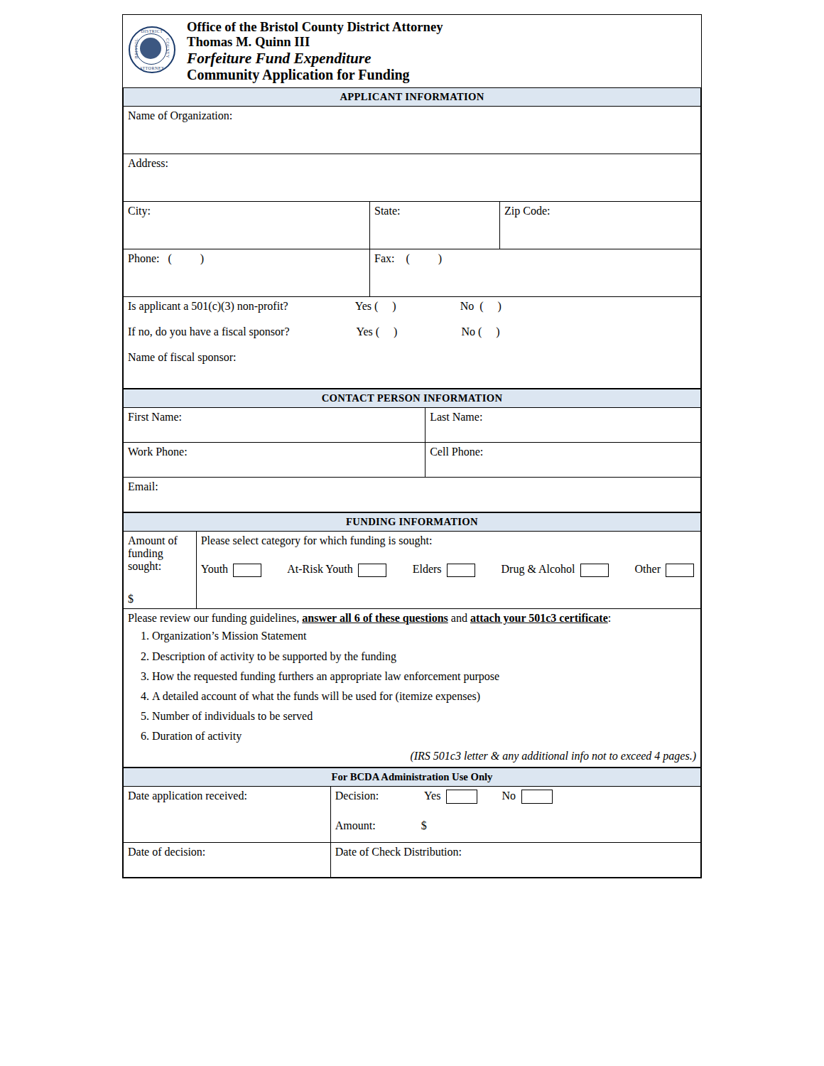| DISTRICT ATTORNEY BRISTOL COUNTY | Office of the Bristol County District Attorney Thomas M. Quinn III Forfeiture Fund Expenditure Community Application for Funding |
| APPLICANT INFORMATION |
| Name of Organization: |
| Address: |
| City: | State: | Zip Code: |
| Phone: ( ) | Fax: ( ) |
| Is applicant a 501(c)(3) non-profit? Yes ( ) No ( ) If no, do you have a fiscal sponsor? Yes ( ) No ( ) Name of fiscal sponsor: |
| CONTACT PERSON INFORMATION |
| First Name: | Last Name: |
| Work Phone: | Cell Phone: |
| Email: |
| FUNDING INFORMATION |
| Amount of funding sought: $ | Please select category for which funding is sought: Youth At-Risk Youth Elders Drug & Alcohol Other |
| Please review our funding guidelines, answer all 6 of these questions and attach your 501c3 certificate : Organization’s Mission Statement Description of activity to be supported by the funding How the requested funding furthers an appropriate law enforcement purpose A detailed account of what the funds will be used for (itemize expenses) Number of individuals to be served Duration of activity (IRS 501c3 letter & any additional info not to exceed 4 pages.) |
| For BCDA Administration Use Only |
| Date application received: | Decision: Yes No Amount: $ |
| Date of decision: | Date of Check Distribution: |